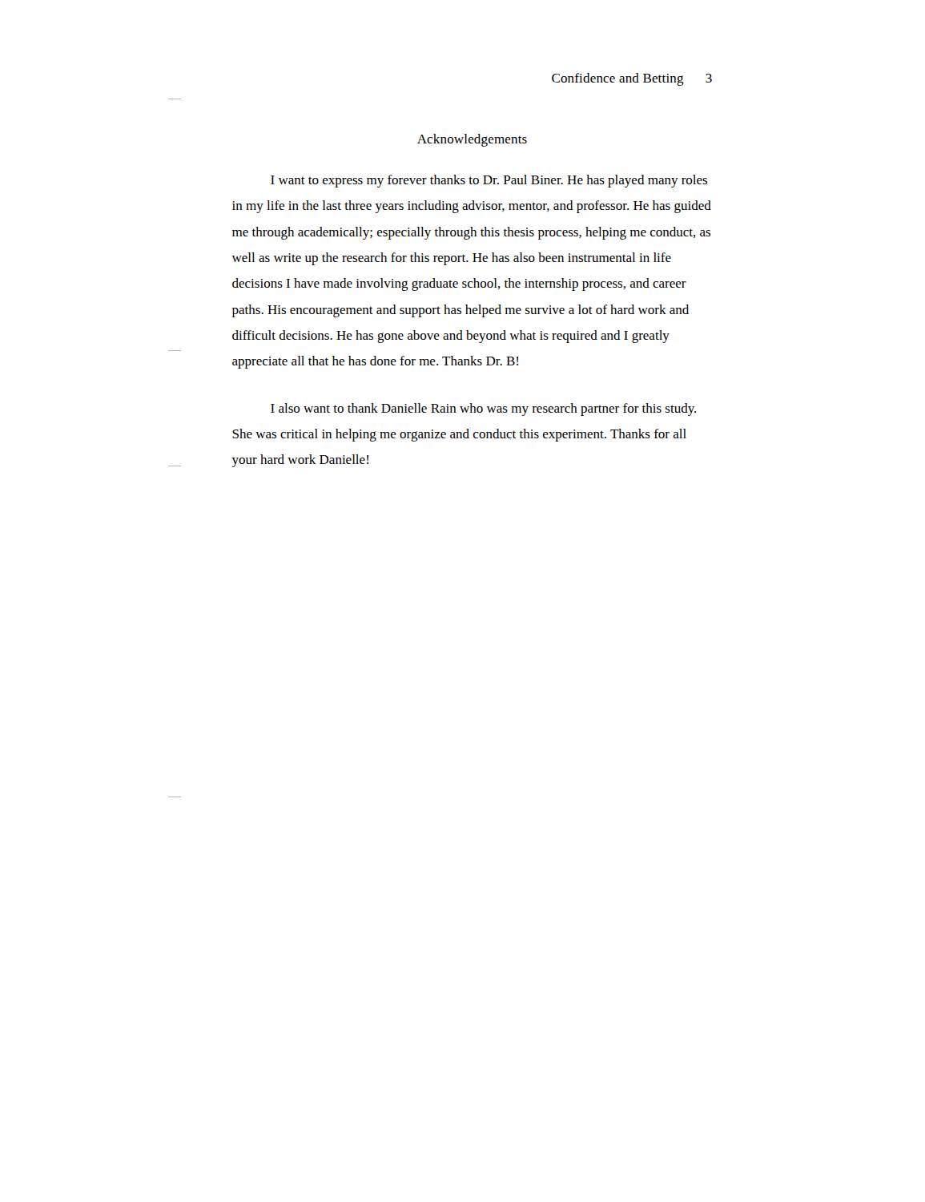Confidence and Betting3
Acknowledgements
I want to express my forever thanks to Dr. Paul Biner. He has played many roles in my life in the last three years including advisor, mentor, and professor. He has guided me through academically; especially through this thesis process, helping me conduct, as well as write up the research for this report. He has also been instrumental in life decisions I have made involving graduate school, the internship process, and career paths. His encouragement and support has helped me survive a lot of hard work and difficult decisions. He has gone above and beyond what is required and I greatly appreciate all that he has done for me. Thanks Dr. B!
I also want to thank Danielle Rain who was my research partner for this study. She was critical in helping me organize and conduct this experiment. Thanks for all your hard work Danielle!